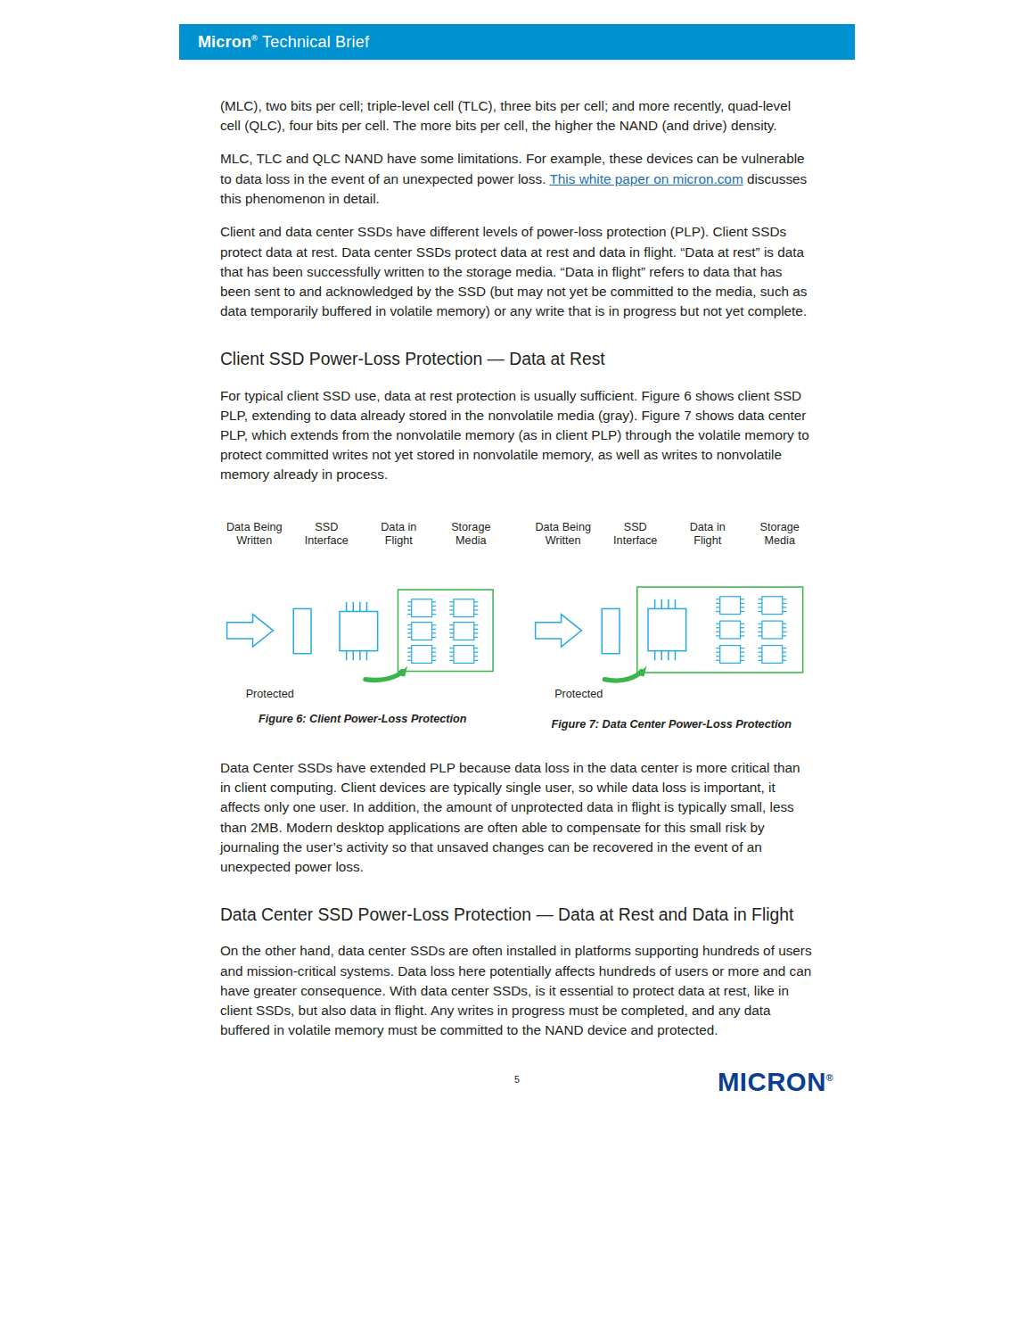Micron® Technical Brief
(MLC), two bits per cell; triple-level cell (TLC), three bits per cell; and more recently, quad-level cell (QLC), four bits per cell. The more bits per cell, the higher the NAND (and drive) density.
MLC, TLC and QLC NAND have some limitations. For example, these devices can be vulnerable to data loss in the event of an unexpected power loss. This white paper on micron.com discusses this phenomenon in detail.
Client and data center SSDs have different levels of power-loss protection (PLP). Client SSDs protect data at rest. Data center SSDs protect data at rest and data in flight. “Data at rest” is data that has been successfully written to the storage media. “Data in flight” refers to data that has been sent to and acknowledged by the SSD (but may not yet be committed to the media, such as data temporarily buffered in volatile memory) or any write that is in progress but not yet complete.
Client SSD Power-Loss Protection — Data at Rest
For typical client SSD use, data at rest protection is usually sufficient. Figure 6 shows client SSD PLP, extending to data already stored in the nonvolatile media (gray). Figure 7 shows data center PLP, which extends from the nonvolatile memory (as in client PLP) through the volatile memory to protect committed writes not yet stored in nonvolatile memory, as well as writes to nonvolatile memory already in process.
Data Being
Written
SSD
Interface
Data in
Flight
Storage
Media
Protected
Figure 6: Client Power-Loss Protection
Data Being
Written
SSD
Interface
Data in
Flight
Storage
Media
Protected
Figure 7: Data Center Power-Loss Protection
Data Center SSDs have extended PLP because data loss in the data center is more critical than in client computing. Client devices are typically single user, so while data loss is important, it affects only one user. In addition, the amount of unprotected data in flight is typically small, less than 2MB. Modern desktop applications are often able to compensate for this small risk by journaling the user’s activity so that unsaved changes can be recovered in the event of an unexpected power loss.
Data Center SSD Power-Loss Protection — Data at Rest and Data in Flight
On the other hand, data center SSDs are often installed in platforms supporting hundreds of users and mission-critical systems. Data loss here potentially affects hundreds of users or more and can have greater consequence. With data center SSDs, is it essential to protect data at rest, like in client SSDs, but also data in flight. Any writes in progress must be completed, and any data buffered in volatile memory must be committed to the NAND device and protected.
5
MICRON®